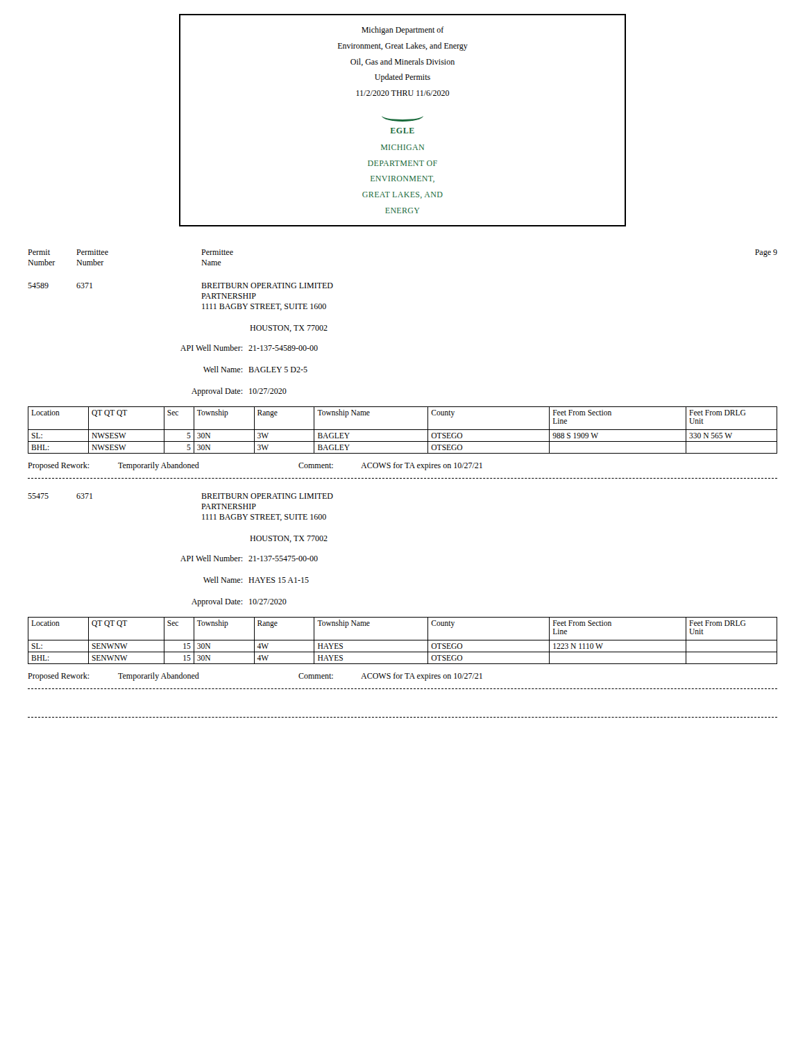Michigan Department of
Environment, Great Lakes, and Energy
Oil, Gas and Minerals Division
Updated Permits
11/2/2020 THRU 11/6/2020
EGLE
MICHIGAN DEPARTMENT OF
ENVIRONMENT, GREAT LAKES, AND ENERGY
| Permit Number | Permittee Number | Permittee Name | Page 9 |
545896371 BREITBURN OPERATING LIMITED
PARTNERSHIP
1111 BAGBY STREET, SUITE 1600
HOUSTON, TX 77002
API Well Number: 21-137-54589-00-00
Well Name: BAGLEY 5 D2-5
Approval Date: 10/27/2020
| Location | QT QT QT | Sec | Township | Range | Township Name | County | Feet From Section Line | Feet From DRLG Unit |
| --- | --- | --- | --- | --- | --- | --- | --- | --- |
| SL: | NWSESW | 5 | 30N | 3W | BAGLEY | OTSEGO | 988 S 1909 W | 330 N 565 W |
| BHL: | NWSESW | 5 | 30N | 3W | BAGLEY | OTSEGO | | |
Proposed Rework: Temporarily Abandoned Comment: ACOWS for TA expires on 10/27/21
554756371 BREITBURN OPERATING LIMITED
PARTNERSHIP
1111 BAGBY STREET, SUITE 1600
HOUSTON, TX 77002
API Well Number: 21-137-55475-00-00
Well Name: HAYES 15 A1-15
Approval Date: 10/27/2020
| Location | QT QT QT | Sec | Township | Range | Township Name | County | Feet From Section Line | Feet From DRLG Unit |
| --- | --- | --- | --- | --- | --- | --- | --- | --- |
| SL: | SENWNW | 15 | 30N | 4W | HAYES | OTSEGO | 1223 N 1110 W | |
| BHL: | SENWNW | 15 | 30N | 4W | HAYES | OTSEGO | | |
Proposed Rework: Temporarily Abandoned Comment: ACOWS for TA expires on 10/27/21